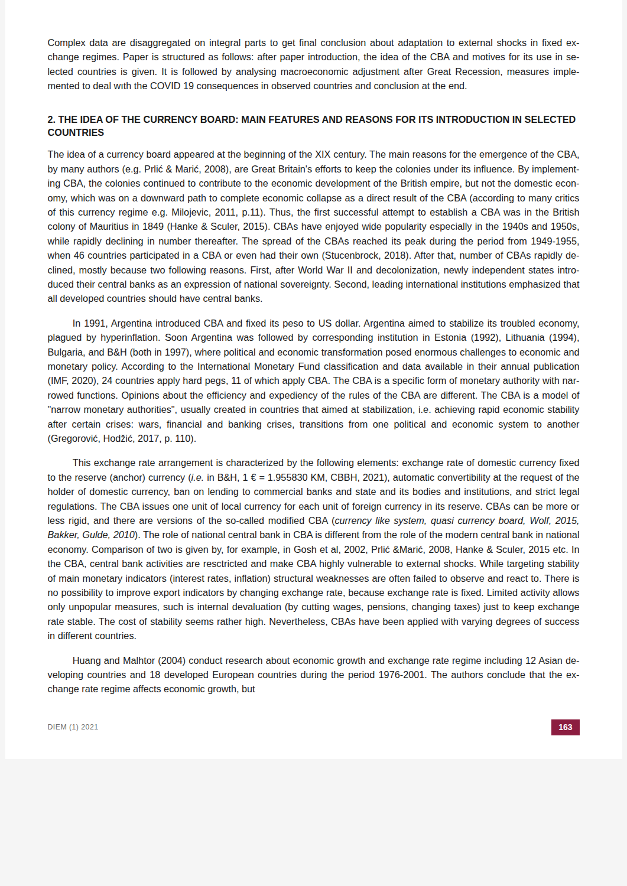Complex data are disaggregated on integral parts to get final conclusion about adaptation to external shocks in fixed exchange regimes. Paper is structured as follows: after paper introduction, the idea of the CBA and motives for its use in selected countries is given. It is followed by analysing macroeconomic adjustment after Great Recession, measures implemented to deal wıth the COVID 19 consequences in observed countries and conclusion at the end.
2. The idea of the currency board: main features and reasons for its introduction in selected countries
The idea of a currency board appeared at the beginning of the XIX century. The main reasons for the emergence of the CBA, by many authors (e.g. Prlić & Marić, 2008), are Great Britain's efforts to keep the colonies under its influence. By implementing CBA, the colonies continued to contribute to the economic development of the British empire, but not the domestic economy, which was on a downward path to complete economic collapse as a direct result of the CBA (according to many critics of this currency regime e.g. Milojevic, 2011, p.11). Thus, the first successful attempt to establish a CBA was in the British colony of Mauritius in 1849 (Hanke & Sculer, 2015). CBAs have enjoyed wide popularity especially in the 1940s and 1950s, while rapidly declining in number thereafter. The spread of the CBAs reached its peak during the period from 1949-1955, when 46 countries participated in a CBA or even had their own (Stucenbrock, 2018). After that, number of CBAs rapidly declined, mostly because two following reasons. First, after World War II and decolonization, newly independent states introduced their central banks as an expression of national sovereignty. Second, leading international institutions emphasized that all developed countries should have central banks.
In 1991, Argentina introduced CBA and fixed its peso to US dollar. Argentina aimed to stabilize its troubled economy, plagued by hyperinflation. Soon Argentina was followed by corresponding institution in Estonia (1992), Lithuania (1994), Bulgaria, and B&H (both in 1997), where political and economic transformation posed enormous challenges to economic and monetary policy. According to the International Monetary Fund classification and data available in their annual publication (IMF, 2020), 24 countries apply hard pegs, 11 of which apply CBA. The CBA is a specific form of monetary authority with narrowed functions. Opinions about the efficiency and expediency of the rules of the CBA are different. The CBA is a model of "narrow monetary authorities", usually created in countries that aimed at stabilization, i.e. achieving rapid economic stability after certain crises: wars, financial and banking crises, transitions from one political and economic system to another (Gregorović, Hodžić, 2017, p. 110).
This exchange rate arrangement is characterized by the following elements: exchange rate of domestic currency fixed to the reserve (anchor) currency (i.e. in B&H, 1 € = 1.955830 KM, CBBH, 2021), automatic convertibility at the request of the holder of domestic currency, ban on lending to commercial banks and state and its bodies and institutions, and strict legal regulations. The CBA issues one unit of local currency for each unit of foreign currency in its reserve. CBAs can be more or less rigid, and there are versions of the so-called modified CBA (currency like system, quasi currency board, Wolf, 2015, Bakker, Gulde, 2010). The role of national central bank in CBA is different from the role of the modern central bank in national economy. Comparison of two is given by, for example, in Gosh et al, 2002, Prlić &Marić, 2008, Hanke & Sculer, 2015 etc. In the CBA, central bank activities are resctricted and make CBA highly vulnerable to external shocks. While targeting stability of main monetary indicators (interest rates, inflation) structural weaknesses are often failed to observe and react to. There is no possibility to improve export indicators by changing exchange rate, because exchange rate is fixed. Limited activity allows only unpopular measures, such is internal devaluation (by cutting wages, pensions, changing taxes) just to keep exchange rate stable. The cost of stability seems rather high. Nevertheless, CBAs have been applied with varying degrees of success in different countries.
Huang and Malhtor (2004) conduct research about economic growth and exchange rate regime including 12 Asian developing countries and 18 developed European countries during the period 1976-2001. The authors conclude that the exchange rate regime affects economic growth, but
DIEM (1) 2021 163